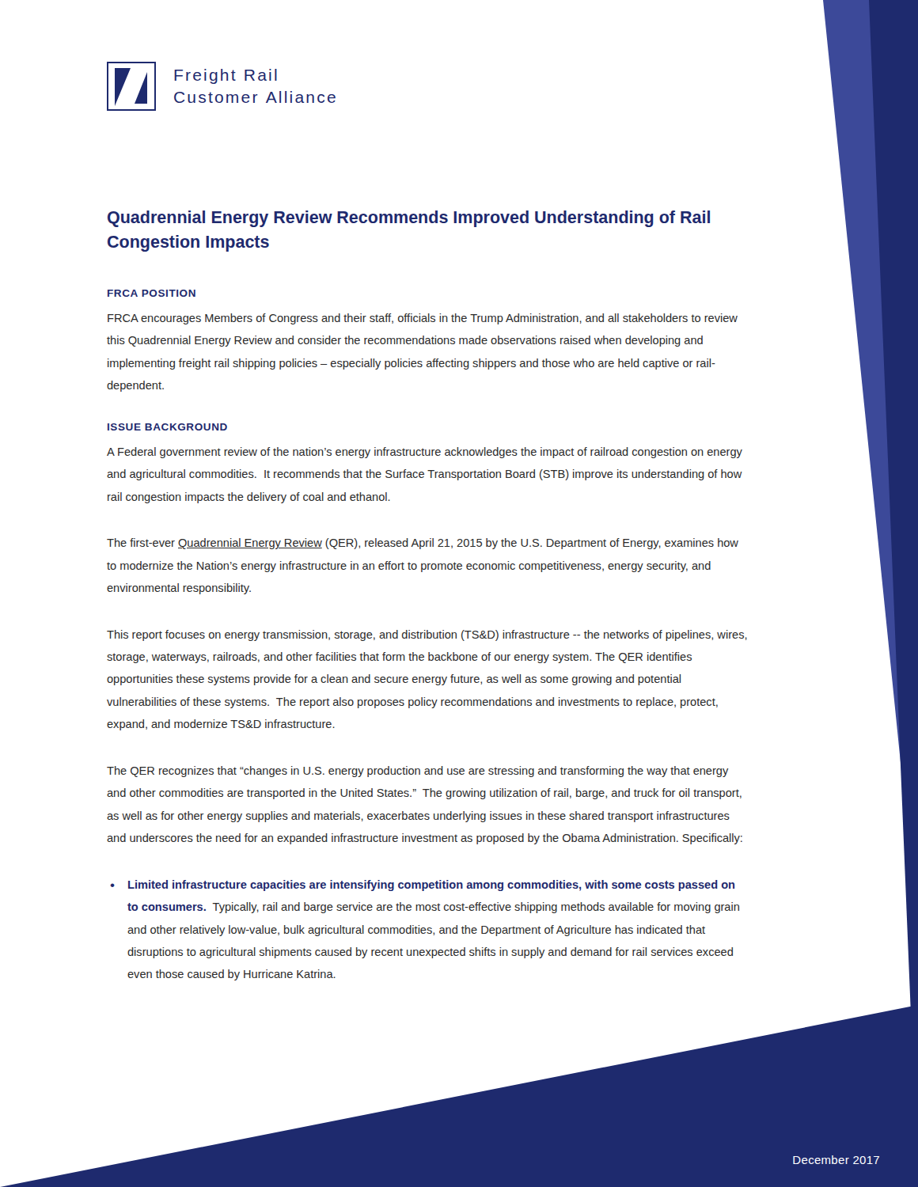Freight Rail
Customer Alliance
Quadrennial Energy Review Recommends Improved Understanding of Rail Congestion Impacts
FRCA Position
FRCA encourages Members of Congress and their staff, officials in the Trump Administration, and all stakeholders to review this Quadrennial Energy Review and consider the recommendations made observations raised when developing and implementing freight rail shipping policies – especially policies affecting shippers and those who are held captive or rail-dependent.
Issue Background
A Federal government review of the nation’s energy infrastructure acknowledges the impact of railroad congestion on energy and agricultural commodities. It recommends that the Surface Transportation Board (STB) improve its understanding of how rail congestion impacts the delivery of coal and ethanol.
The first-ever Quadrennial Energy Review (QER), released April 21, 2015 by the U.S. Department of Energy, examines how to modernize the Nation’s energy infrastructure in an effort to promote economic competitiveness, energy security, and environmental responsibility.
This report focuses on energy transmission, storage, and distribution (TS&D) infrastructure -- the networks of pipelines, wires, storage, waterways, railroads, and other facilities that form the backbone of our energy system. The QER identifies opportunities these systems provide for a clean and secure energy future, as well as some growing and potential vulnerabilities of these systems. The report also proposes policy recommendations and investments to replace, protect, expand, and modernize TS&D infrastructure.
The QER recognizes that “changes in U.S. energy production and use are stressing and transforming the way that energy and other commodities are transported in the United States.” The growing utilization of rail, barge, and truck for oil transport, as well as for other energy supplies and materials, exacerbates underlying issues in these shared transport infrastructures and underscores the need for an expanded infrastructure investment as proposed by the Obama Administration. Specifically:
Limited infrastructure capacities are intensifying competition among commodities, with some costs passed on to consumers. Typically, rail and barge service are the most cost-effective shipping methods available for moving grain and other relatively low-value, bulk agricultural commodities, and the Department of Agriculture has indicated that disruptions to agricultural shipments caused by recent unexpected shifts in supply and demand for rail services exceed even those caused by Hurricane Katrina.
December 2017